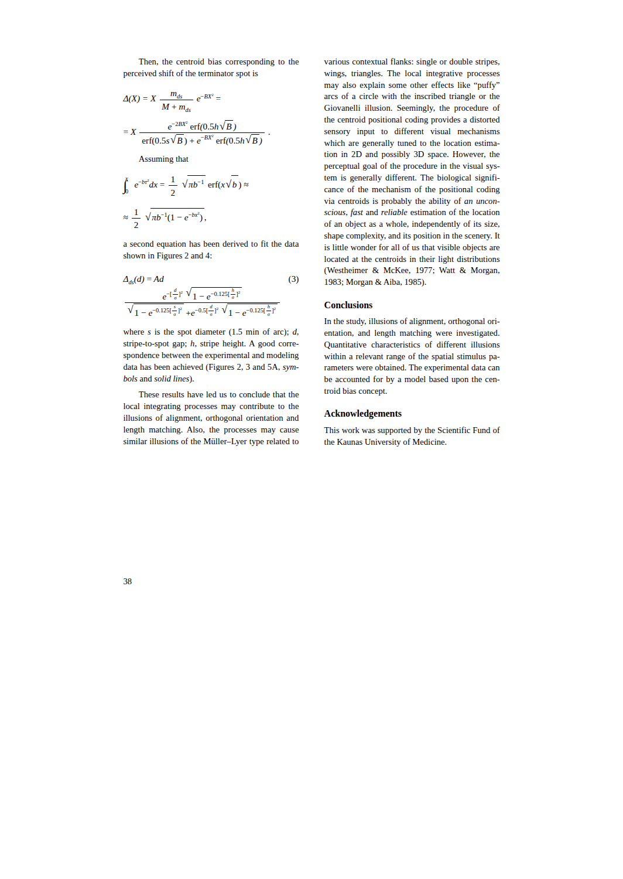Then, the centroid bias corresponding to the perceived shift of the terminator spot is
Δ(X) = X mds M + mds e−BX2 =
= X e−2 BX2 erf(0.5 hB) erf(0.5 sB) + e−BX2 erf(0.5 hB) .
Assuming that
∫x 0 e−bτ2 dx = 1 2 πb−1 erf(xb) ≈
≈ 1 2 πb−1(1 − e−bx2),
a second equation has been derived to fit the data shown in Figures 2 and 4:
(3) Δds(d) = Ad e−[dσ]2 1 − e−0.125[hσ]2 1 − e−0.125[sσ]2 +e−0.5[dσ]2 1 − e−0.125[hσ]2
where s is the spot diameter (1.5 min of arc); d, stripe-to-spot gap; h, stripe height. A good correspondence between the experimental and modeling data has been achieved (Figures 2, 3 and 5A, symbols and solid lines).
These results have led us to conclude that the local integrating processes may contribute to the illusions of alignment, orthogonal orientation and length matching. Also, the processes may cause similar illusions of the Müller–Lyer type related to various contextual flanks: single or double stripes, wings, triangles. The local integrative processes may also explain some other effects like “puffy” arcs of a circle with the inscribed triangle or the Giovanelli illusion. Seemingly, the procedure of the centroid positional coding provides a distorted sensory input to different visual mechanisms which are generally tuned to the location estimation in 2D and possibly 3D space. However, the perceptual goal of the procedure in the visual system is generally different. The biological significance of the mechanism of the positional coding via centroids is probably the ability of an unconscious, fast and reliable estimation of the location of an object as a whole, independently of its size, shape complexity, and its position in the scenery. It is little wonder for all of us that visible objects are located at the centroids in their light distributions (Westheimer & McKee, 1977; Watt & Morgan, 1983; Morgan & Aiba, 1985).
Conclusions
In the study, illusions of alignment, orthogonal orientation, and length matching were investigated. Quantitative characteristics of different illusions within a relevant range of the spatial stimulus parameters were obtained. The experimental data can be accounted for by a model based upon the centroid bias concept.
Acknowledgements
This work was supported by the Scientific Fund of the Kaunas University of Medicine.
38